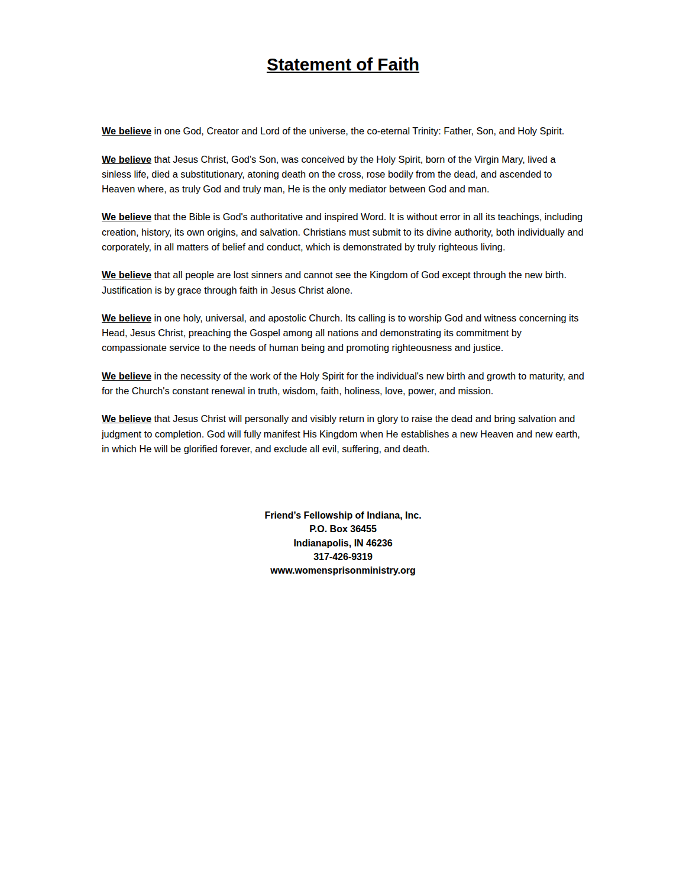Statement of Faith
We believe in one God, Creator and Lord of the universe, the co-eternal Trinity: Father, Son, and Holy Spirit.
We believe that Jesus Christ, God's Son, was conceived by the Holy Spirit, born of the Virgin Mary, lived a sinless life, died a substitutionary, atoning death on the cross, rose bodily from the dead, and ascended to Heaven where, as truly God and truly man, He is the only mediator between God and man.
We believe that the Bible is God's authoritative and inspired Word. It is without error in all its teachings, including creation, history, its own origins, and salvation. Christians must submit to its divine authority, both individually and corporately, in all matters of belief and conduct, which is demonstrated by truly righteous living.
We believe that all people are lost sinners and cannot see the Kingdom of God except through the new birth. Justification is by grace through faith in Jesus Christ alone.
We believe in one holy, universal, and apostolic Church. Its calling is to worship God and witness concerning its Head, Jesus Christ, preaching the Gospel among all nations and demonstrating its commitment by compassionate service to the needs of human being and promoting righteousness and justice.
We believe in the necessity of the work of the Holy Spirit for the individual's new birth and growth to maturity, and for the Church's constant renewal in truth, wisdom, faith, holiness, love, power, and mission.
We believe that Jesus Christ will personally and visibly return in glory to raise the dead and bring salvation and judgment to completion. God will fully manifest His Kingdom when He establishes a new Heaven and new earth, in which He will be glorified forever, and exclude all evil, suffering, and death.
Friend’s Fellowship of Indiana, Inc.
P.O. Box 36455
Indianapolis, IN 46236
317-426-9319
www.womensprisonministry.org